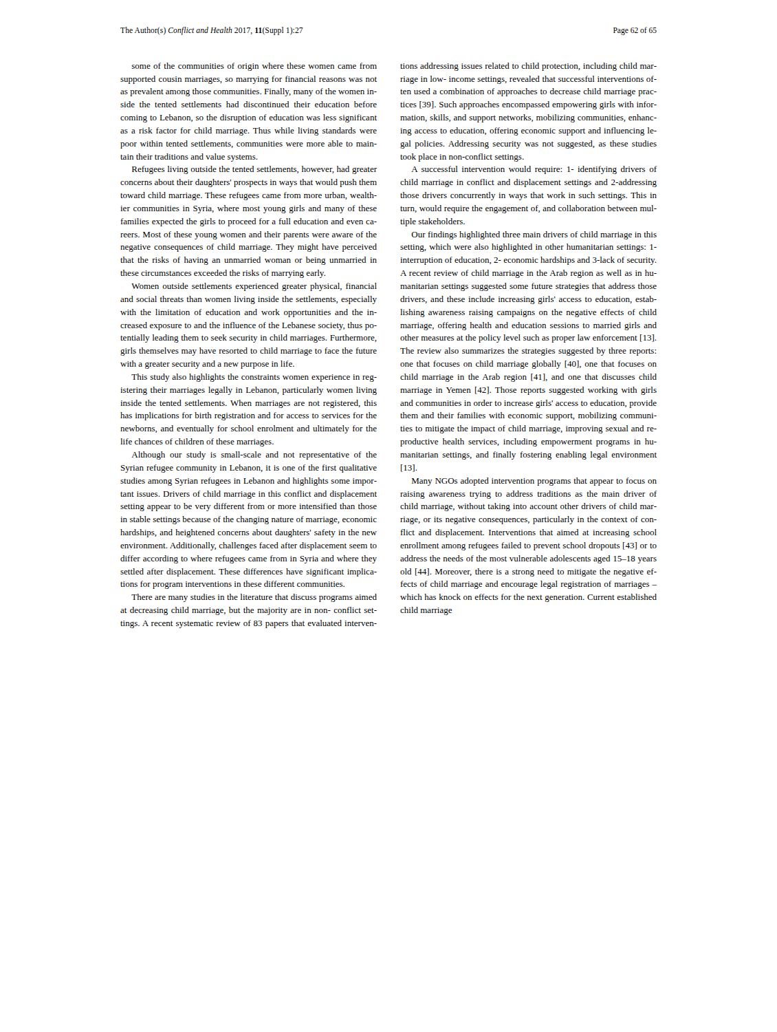The Author(s) Conflict and Health 2017, 11(Suppl 1):27
Page 62 of 65
some of the communities of origin where these women came from supported cousin marriages, so marrying for financial reasons was not as prevalent among those communities. Finally, many of the women inside the tented settlements had discontinued their education before coming to Lebanon, so the disruption of education was less significant as a risk factor for child marriage. Thus while living standards were poor within tented settlements, communities were more able to maintain their traditions and value systems.
Refugees living outside the tented settlements, however, had greater concerns about their daughters' prospects in ways that would push them toward child marriage. These refugees came from more urban, wealthier communities in Syria, where most young girls and many of these families expected the girls to proceed for a full education and even careers. Most of these young women and their parents were aware of the negative consequences of child marriage. They might have perceived that the risks of having an unmarried woman or being unmarried in these circumstances exceeded the risks of marrying early.
Women outside settlements experienced greater physical, financial and social threats than women living inside the settlements, especially with the limitation of education and work opportunities and the increased exposure to and the influence of the Lebanese society, thus potentially leading them to seek security in child marriages. Furthermore, girls themselves may have resorted to child marriage to face the future with a greater security and a new purpose in life.
This study also highlights the constraints women experience in registering their marriages legally in Lebanon, particularly women living inside the tented settlements. When marriages are not registered, this has implications for birth registration and for access to services for the newborns, and eventually for school enrolment and ultimately for the life chances of children of these marriages.
Although our study is small-scale and not representative of the Syrian refugee community in Lebanon, it is one of the first qualitative studies among Syrian refugees in Lebanon and highlights some important issues. Drivers of child marriage in this conflict and displacement setting appear to be very different from or more intensified than those in stable settings because of the changing nature of marriage, economic hardships, and heightened concerns about daughters' safety in the new environment. Additionally, challenges faced after displacement seem to differ according to where refugees came from in Syria and where they settled after displacement. These differences have significant implications for program interventions in these different communities.
There are many studies in the literature that discuss programs aimed at decreasing child marriage, but the majority are in non- conflict settings. A recent systematic review of 83 papers that evaluated interventions addressing issues related to child protection, including child marriage in low- income settings, revealed that successful interventions often used a combination of approaches to decrease child marriage practices [39]. Such approaches encompassed empowering girls with information, skills, and support networks, mobilizing communities, enhancing access to education, offering economic support and influencing legal policies. Addressing security was not suggested, as these studies took place in non-conflict settings.
A successful intervention would require: 1- identifying drivers of child marriage in conflict and displacement settings and 2-addressing those drivers concurrently in ways that work in such settings. This in turn, would require the engagement of, and collaboration between multiple stakeholders.
Our findings highlighted three main drivers of child marriage in this setting, which were also highlighted in other humanitarian settings: 1- interruption of education, 2- economic hardships and 3-lack of security. A recent review of child marriage in the Arab region as well as in humanitarian settings suggested some future strategies that address those drivers, and these include increasing girls' access to education, establishing awareness raising campaigns on the negative effects of child marriage, offering health and education sessions to married girls and other measures at the policy level such as proper law enforcement [13]. The review also summarizes the strategies suggested by three reports: one that focuses on child marriage globally [40], one that focuses on child marriage in the Arab region [41], and one that discusses child marriage in Yemen [42]. Those reports suggested working with girls and communities in order to increase girls' access to education, provide them and their families with economic support, mobilizing communities to mitigate the impact of child marriage, improving sexual and reproductive health services, including empowerment programs in humanitarian settings, and finally fostering enabling legal environment [13].
Many NGOs adopted intervention programs that appear to focus on raising awareness trying to address traditions as the main driver of child marriage, without taking into account other drivers of child marriage, or its negative consequences, particularly in the context of conflict and displacement. Interventions that aimed at increasing school enrollment among refugees failed to prevent school dropouts [43] or to address the needs of the most vulnerable adolescents aged 15–18 years old [44]. Moreover, there is a strong need to mitigate the negative effects of child marriage and encourage legal registration of marriages – which has knock on effects for the next generation. Current established child marriage